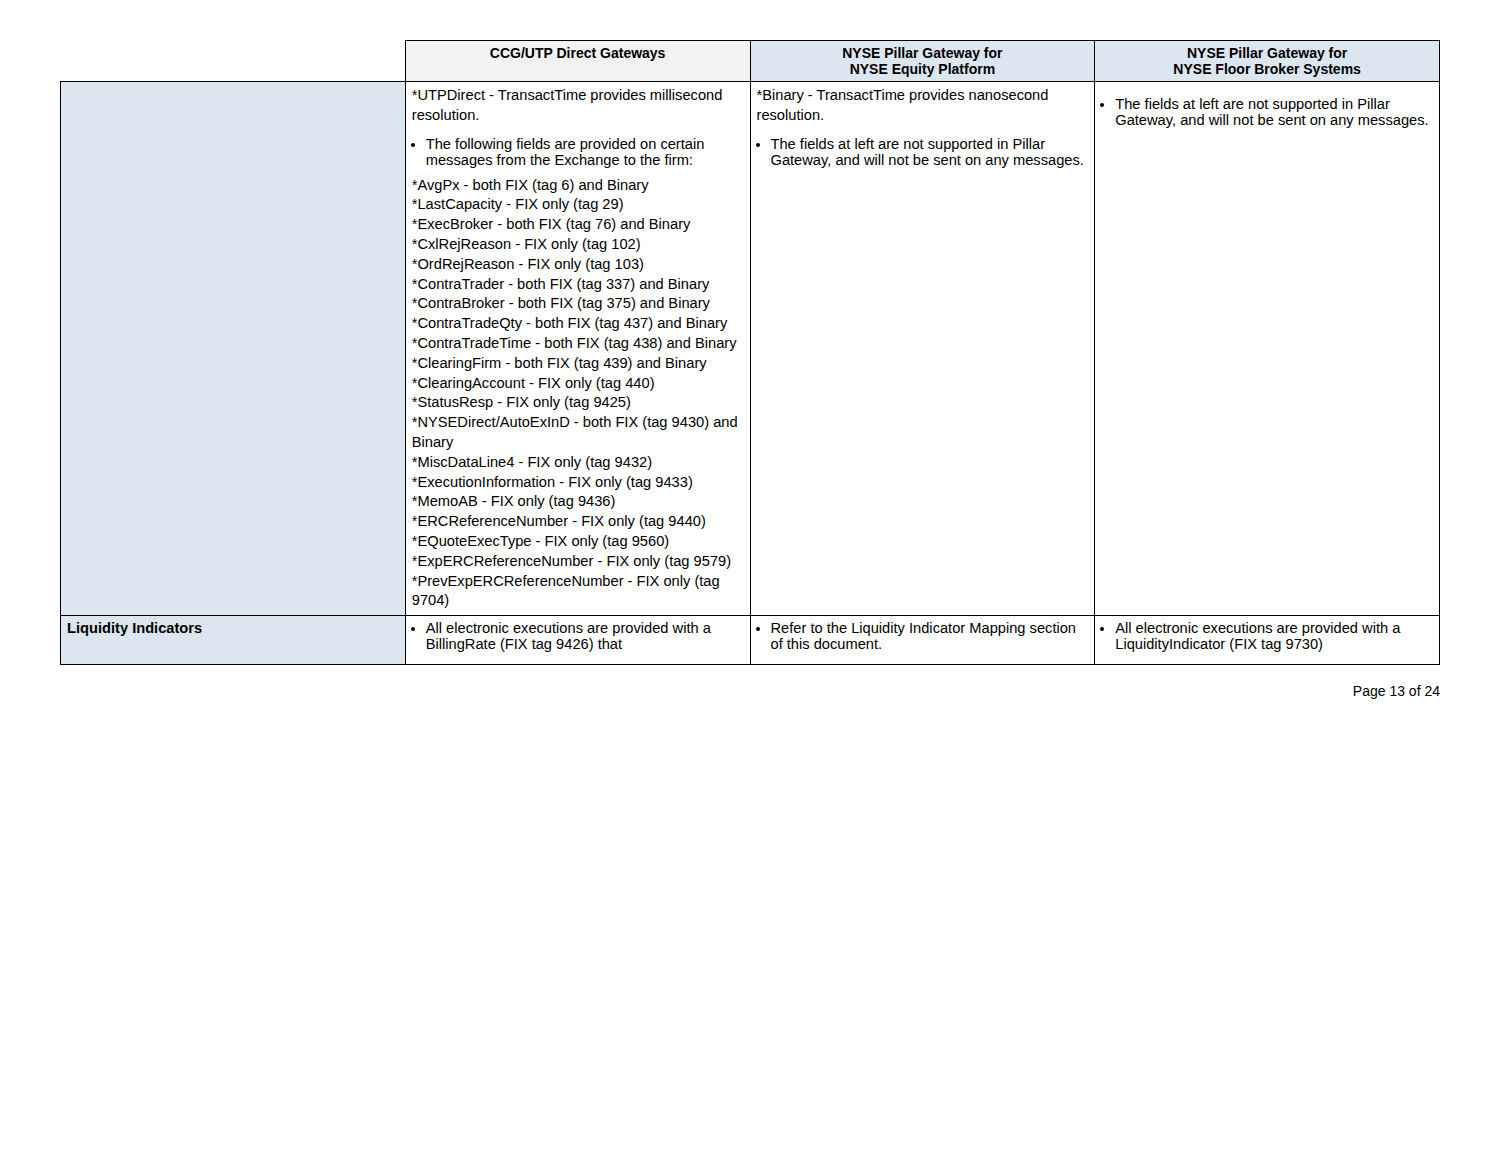| | CCG/UTP Direct Gateways | NYSE Pillar Gateway for NYSE Equity Platform | NYSE Pillar Gateway for NYSE Floor Broker Systems |
| --- | --- | --- | --- |
| | *UTPDirect - TransactTime provides millisecond resolution. The following fields are provided on certain messages from the Exchange to the firm: *AvgPx - both FIX (tag 6) and Binary *LastCapacity - FIX only (tag 29) *ExecBroker - both FIX (tag 76) and Binary *CxlRejReason - FIX only (tag 102) *OrdRejReason - FIX only (tag 103) *ContraTrader - both FIX (tag 337) and Binary *ContraBroker - both FIX (tag 375) and Binary *ContraTradeQty - both FIX (tag 437) and Binary *ContraTradeTime - both FIX (tag 438) and Binary *ClearingFirm - both FIX (tag 439) and Binary *ClearingAccount - FIX only (tag 440) *StatusResp - FIX only (tag 9425) *NYSEDirect/AutoExInD - both FIX (tag 9430) and Binary *MiscDataLine4 - FIX only (tag 9432) *ExecutionInformation - FIX only (tag 9433) *MemoAB - FIX only (tag 9436) *ERCReferenceNumber - FIX only (tag 9440) *EQuoteExecType - FIX only (tag 9560) *ExpERCReferenceNumber - FIX only (tag 9579) *PrevExpERCReferenceNumber - FIX only (tag 9704) | *Binary - TransactTime provides nanosecond resolution. The fields at left are not supported in Pillar Gateway, and will not be sent on any messages. | The fields at left are not supported in Pillar Gateway, and will not be sent on any messages. |
| Liquidity Indicators | All electronic executions are provided with a BillingRate (FIX tag 9426) that | Refer to the Liquidity Indicator Mapping section of this document. | All electronic executions are provided with a LiquidityIndicator (FIX tag 9730) |
Page 13 of 24